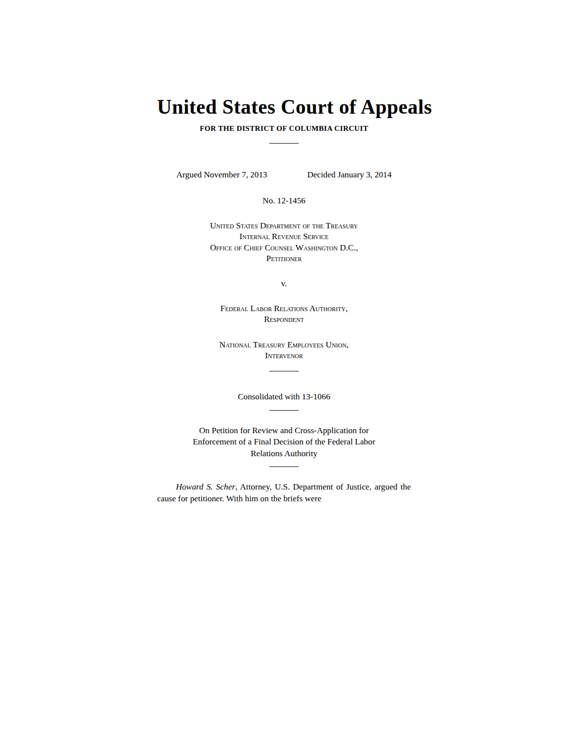United States Court of Appeals
FOR THE DISTRICT OF COLUMBIA CIRCUIT
Argued November 7, 2013 Decided January 3, 2014
No. 12-1456
United States Department of the Treasury Internal Revenue Service Office of Chief Counsel Washington D.C., Petitioner
v.
Federal Labor Relations Authority, Respondent
National Treasury Employees Union, Intervenor
Consolidated with 13-1066
On Petition for Review and Cross-Application for
Enforcement of a Final Decision of the Federal Labor
Relations Authority
Howard S. Scher, Attorney, U.S. Department of Justice, argued the cause for petitioner. With him on the briefs were